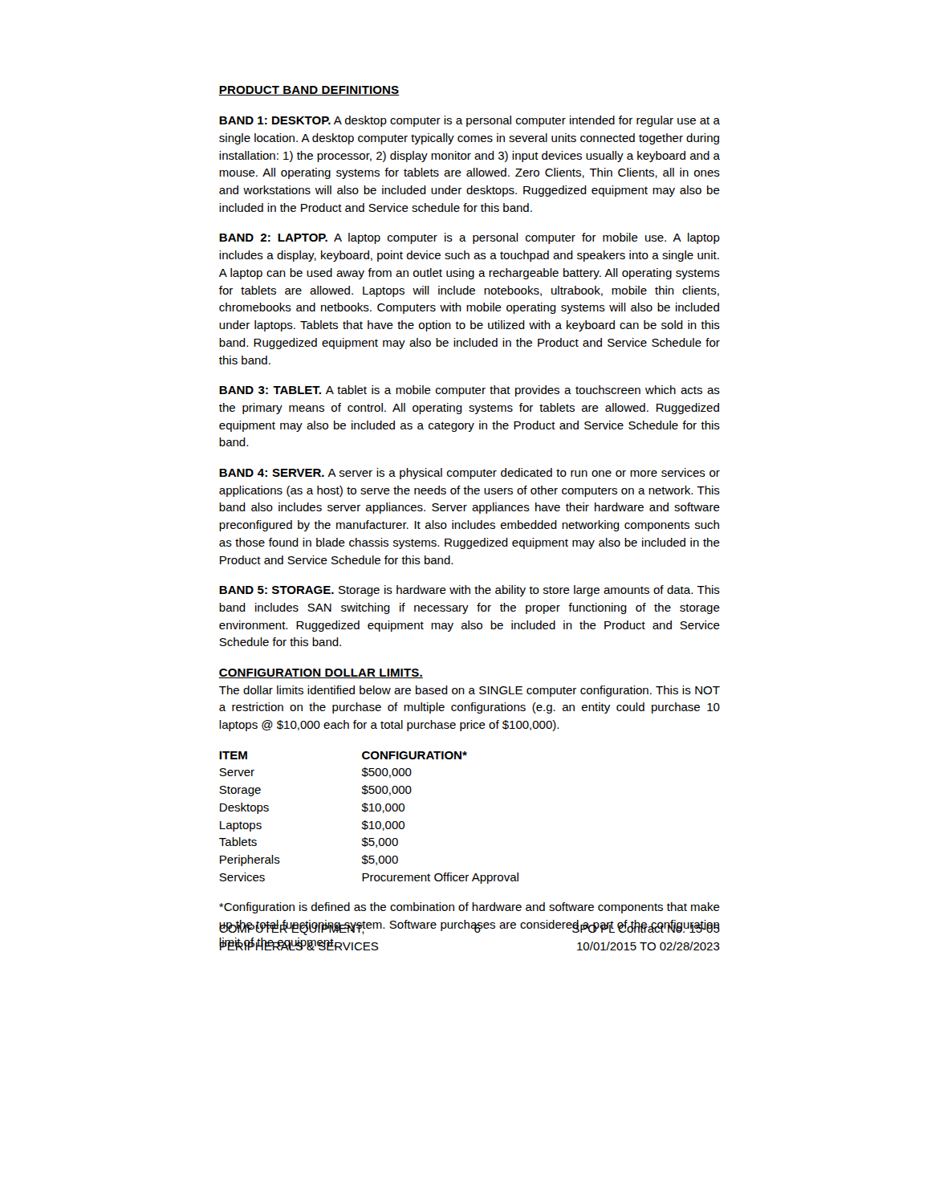PRODUCT BAND DEFINITIONS
BAND 1: DESKTOP. A desktop computer is a personal computer intended for regular use at a single location. A desktop computer typically comes in several units connected together during installation: 1) the processor, 2) display monitor and 3) input devices usually a keyboard and a mouse. All operating systems for tablets are allowed. Zero Clients, Thin Clients, all in ones and workstations will also be included under desktops. Ruggedized equipment may also be included in the Product and Service schedule for this band.
BAND 2: LAPTOP. A laptop computer is a personal computer for mobile use. A laptop includes a display, keyboard, point device such as a touchpad and speakers into a single unit. A laptop can be used away from an outlet using a rechargeable battery. All operating systems for tablets are allowed. Laptops will include notebooks, ultrabook, mobile thin clients, chromebooks and netbooks. Computers with mobile operating systems will also be included under laptops. Tablets that have the option to be utilized with a keyboard can be sold in this band. Ruggedized equipment may also be included in the Product and Service Schedule for this band.
BAND 3: TABLET. A tablet is a mobile computer that provides a touchscreen which acts as the primary means of control. All operating systems for tablets are allowed. Ruggedized equipment may also be included as a category in the Product and Service Schedule for this band.
BAND 4: SERVER. A server is a physical computer dedicated to run one or more services or applications (as a host) to serve the needs of the users of other computers on a network. This band also includes server appliances. Server appliances have their hardware and software preconfigured by the manufacturer. It also includes embedded networking components such as those found in blade chassis systems. Ruggedized equipment may also be included in the Product and Service Schedule for this band.
BAND 5: STORAGE. Storage is hardware with the ability to store large amounts of data. This band includes SAN switching if necessary for the proper functioning of the storage environment. Ruggedized equipment may also be included in the Product and Service Schedule for this band.
CONFIGURATION DOLLAR LIMITS.
The dollar limits identified below are based on a SINGLE computer configuration. This is NOT a restriction on the purchase of multiple configurations (e.g. an entity could purchase 10 laptops @ $10,000 each for a total purchase price of $100,000).
| ITEM | CONFIGURATION* |
| --- | --- |
| Server | $500,000 |
| Storage | $500,000 |
| Desktops | $10,000 |
| Laptops | $10,000 |
| Tablets | $5,000 |
| Peripherals | $5,000 |
| Services | Procurement Officer Approval |
*Configuration is defined as the combination of hardware and software components that make up the total functioning system. Software purchases are considered a part of the configuration limit of the equipment.
| COMPUTER EQUIPMENT, | 6 | SPO PL Contract No. 15-05 |
| PERIPHERALS & SERVICES | | 10/01/2015 TO 02/28/2023 |